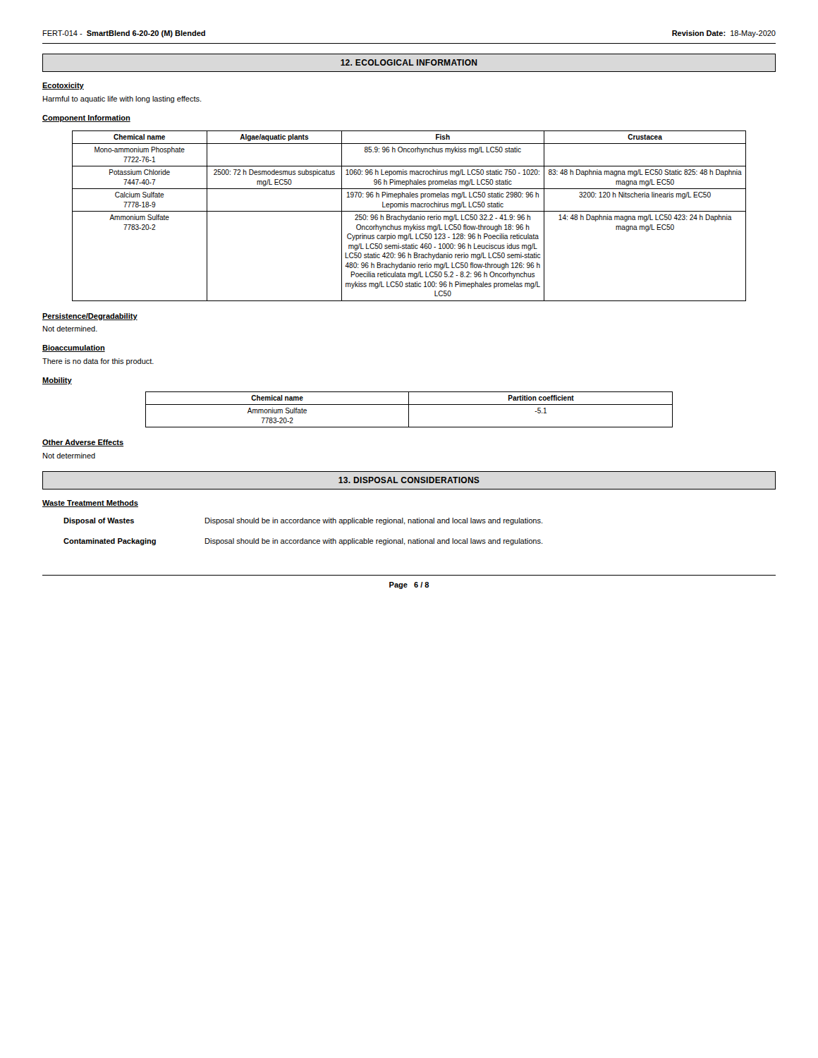FERT-014 - SmartBlend 6-20-20 (M) Blended
Revision Date: 18-May-2020
12. ECOLOGICAL INFORMATION
Ecotoxicity
Harmful to aquatic life with long lasting effects.
Component Information
| Chemical name | Algae/aquatic plants | Fish | Crustacea |
| --- | --- | --- | --- |
| Mono-ammonium Phosphate 7722-76-1 | | 85.9: 96 h Oncorhynchus mykiss mg/L LC50 static | |
| Potassium Chloride 7447-40-7 | 2500: 72 h Desmodesmus subspicatus mg/L EC50 | 1060: 96 h Lepomis macrochirus mg/L LC50 static 750 - 1020: 96 h Pimephales promelas mg/L LC50 static | 83: 48 h Daphnia magna mg/L EC50 Static 825: 48 h Daphnia magna mg/L EC50 |
| Calcium Sulfate 7778-18-9 | | 1970: 96 h Pimephales promelas mg/L LC50 static 2980: 96 h Lepomis macrochirus mg/L LC50 static | 3200: 120 h Nitscheria linearis mg/L EC50 |
| Ammonium Sulfate 7783-20-2 | | 250: 96 h Brachydanio rerio mg/L LC50 32.2 - 41.9: 96 h Oncorhynchus mykiss mg/L LC50 flow-through 18: 96 h Cyprinus carpio mg/L LC50 123 - 128: 96 h Poecilia reticulata mg/L LC50 semi-static 460 - 1000: 96 h Leuciscus idus mg/L LC50 static 420: 96 h Brachydanio rerio mg/L LC50 semi-static 480: 96 h Brachydanio rerio mg/L LC50 flow-through 126: 96 h Poecilia reticulata mg/L LC50 5.2 - 8.2: 96 h Oncorhynchus mykiss mg/L LC50 static 100: 96 h Pimephales promelas mg/L LC50 | 14: 48 h Daphnia magna mg/L LC50 423: 24 h Daphnia magna mg/L EC50 |
Persistence/Degradability
Not determined.
Bioaccumulation
There is no data for this product.
Mobility
| Chemical name | Partition coefficient |
| --- | --- |
| Ammonium Sulfate 7783-20-2 | -5.1 |
Other Adverse Effects
Not determined
13. DISPOSAL CONSIDERATIONS
Waste Treatment Methods
Disposal of Wastes
Disposal should be in accordance with applicable regional, national and local laws and regulations.
Contaminated Packaging
Disposal should be in accordance with applicable regional, national and local laws and regulations.
Page 6 / 8